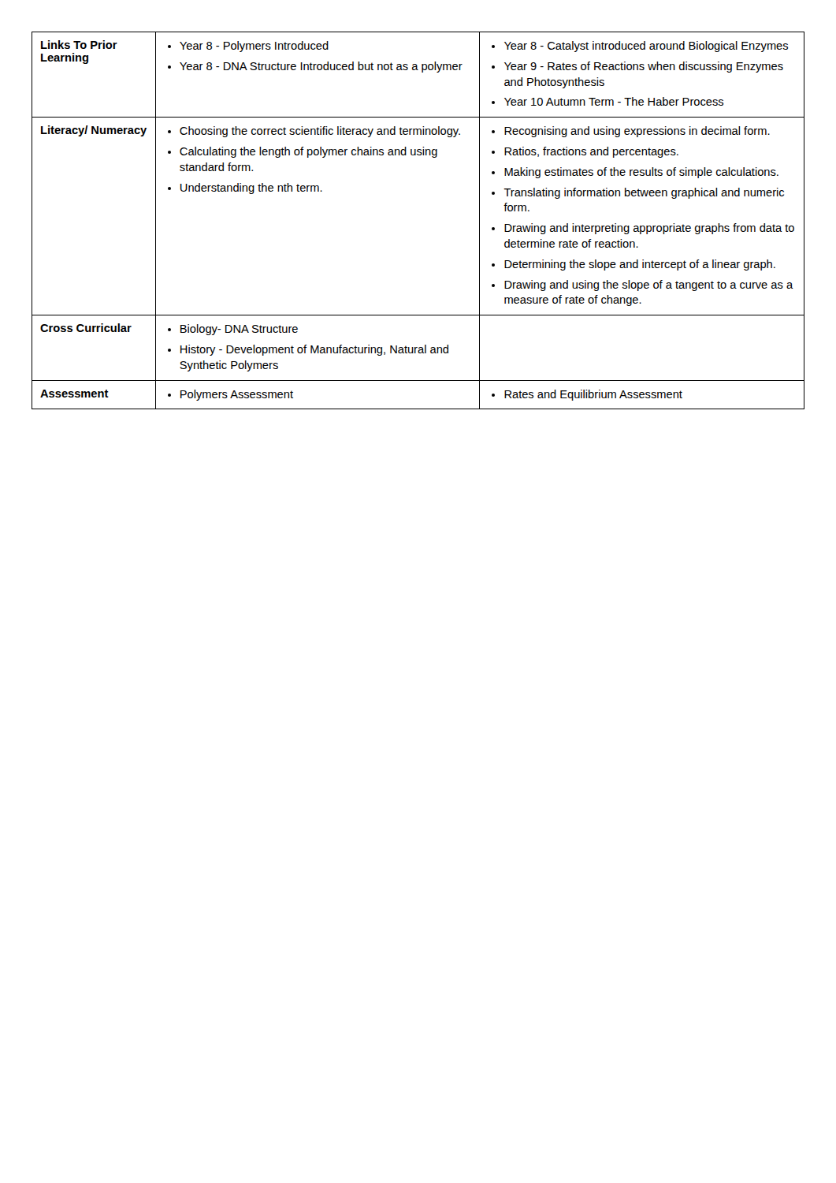| Links To Prior Learning | Year 8 - Polymers Introduced Year 8 - DNA Structure Introduced but not as a polymer | Year 8 - Catalyst introduced around Biological Enzymes Year 9 - Rates of Reactions when discussing Enzymes and Photosynthesis Year 10 Autumn Term - The Haber Process |
| Literacy/ Numeracy | Choosing the correct scientific literacy and terminology. Calculating the length of polymer chains and using standard form. Understanding the nth term. | Recognising and using expressions in decimal form. Ratios, fractions and percentages. Making estimates of the results of simple calculations. Translating information between graphical and numeric form. Drawing and interpreting appropriate graphs from data to determine rate of reaction. Determining the slope and intercept of a linear graph. Drawing and using the slope of a tangent to a curve as a measure of rate of change. |
| Cross Curricular | Biology- DNA Structure History - Development of Manufacturing, Natural and Synthetic Polymers | |
| Assessment | Polymers Assessment | Rates and Equilibrium Assessment |